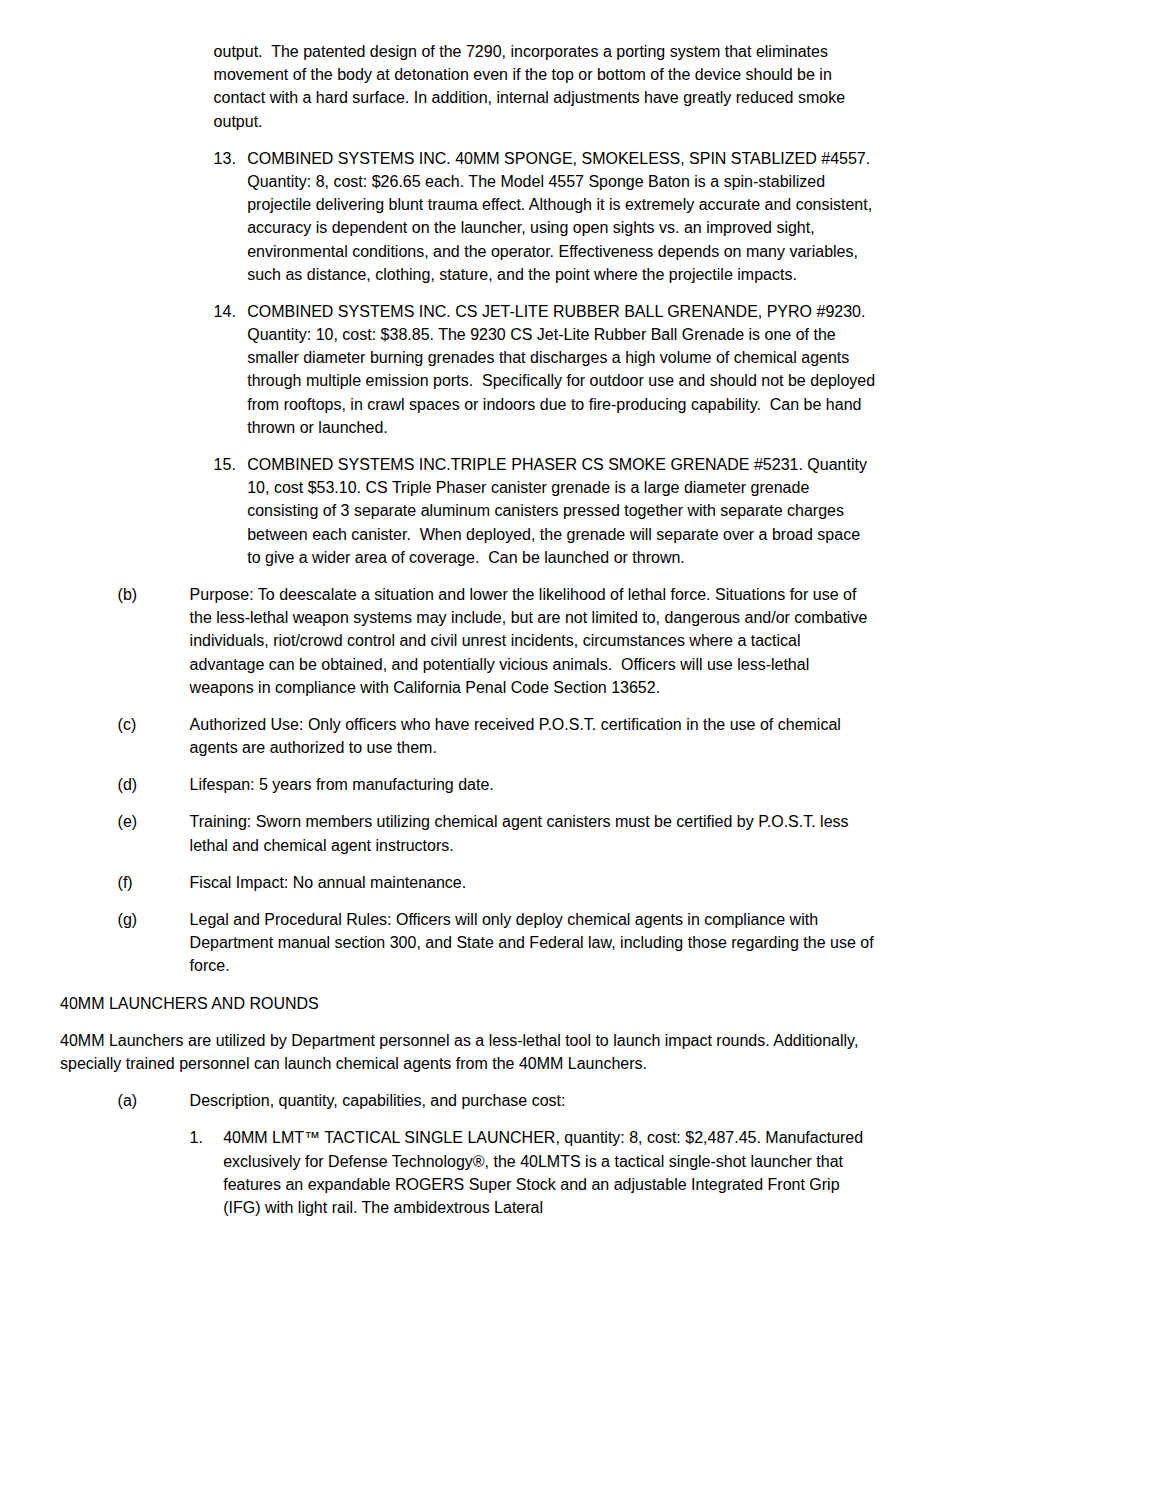output. The patented design of the 7290, incorporates a porting system that eliminates movement of the body at detonation even if the top or bottom of the device should be in contact with a hard surface. In addition, internal adjustments have greatly reduced smoke output.
13. COMBINED SYSTEMS INC. 40MM SPONGE, SMOKELESS, SPIN STABLIZED #4557. Quantity: 8, cost: $26.65 each. The Model 4557 Sponge Baton is a spin-stabilized projectile delivering blunt trauma effect. Although it is extremely accurate and consistent, accuracy is dependent on the launcher, using open sights vs. an improved sight, environmental conditions, and the operator. Effectiveness depends on many variables, such as distance, clothing, stature, and the point where the projectile impacts.
14. COMBINED SYSTEMS INC. CS JET-LITE RUBBER BALL GRENANDE, PYRO #9230. Quantity: 10, cost: $38.85. The 9230 CS Jet-Lite Rubber Ball Grenade is one of the smaller diameter burning grenades that discharges a high volume of chemical agents through multiple emission ports. Specifically for outdoor use and should not be deployed from rooftops, in crawl spaces or indoors due to fire-producing capability. Can be hand thrown or launched.
15. COMBINED SYSTEMS INC.TRIPLE PHASER CS SMOKE GRENADE #5231. Quantity 10, cost $53.10. CS Triple Phaser canister grenade is a large diameter grenade consisting of 3 separate aluminum canisters pressed together with separate charges between each canister. When deployed, the grenade will separate over a broad space to give a wider area of coverage. Can be launched or thrown.
(b) Purpose: To deescalate a situation and lower the likelihood of lethal force. Situations for use of the less-lethal weapon systems may include, but are not limited to, dangerous and/or combative individuals, riot/crowd control and civil unrest incidents, circumstances where a tactical advantage can be obtained, and potentially vicious animals. Officers will use less-lethal weapons in compliance with California Penal Code Section 13652.
(c) Authorized Use: Only officers who have received P.O.S.T. certification in the use of chemical agents are authorized to use them.
(d) Lifespan: 5 years from manufacturing date.
(e) Training: Sworn members utilizing chemical agent canisters must be certified by P.O.S.T. less lethal and chemical agent instructors.
(f) Fiscal Impact: No annual maintenance.
(g) Legal and Procedural Rules: Officers will only deploy chemical agents in compliance with Department manual section 300, and State and Federal law, including those regarding the use of force.
40MM LAUNCHERS AND ROUNDS
40MM Launchers are utilized by Department personnel as a less-lethal tool to launch impact rounds. Additionally, specially trained personnel can launch chemical agents from the 40MM Launchers.
(a) Description, quantity, capabilities, and purchase cost:
1. 40MM LMT™ TACTICAL SINGLE LAUNCHER, quantity: 8, cost: $2,487.45. Manufactured exclusively for Defense Technology®, the 40LMTS is a tactical single-shot launcher that features an expandable ROGERS Super Stock and an adjustable Integrated Front Grip (IFG) with light rail. The ambidextrous Lateral